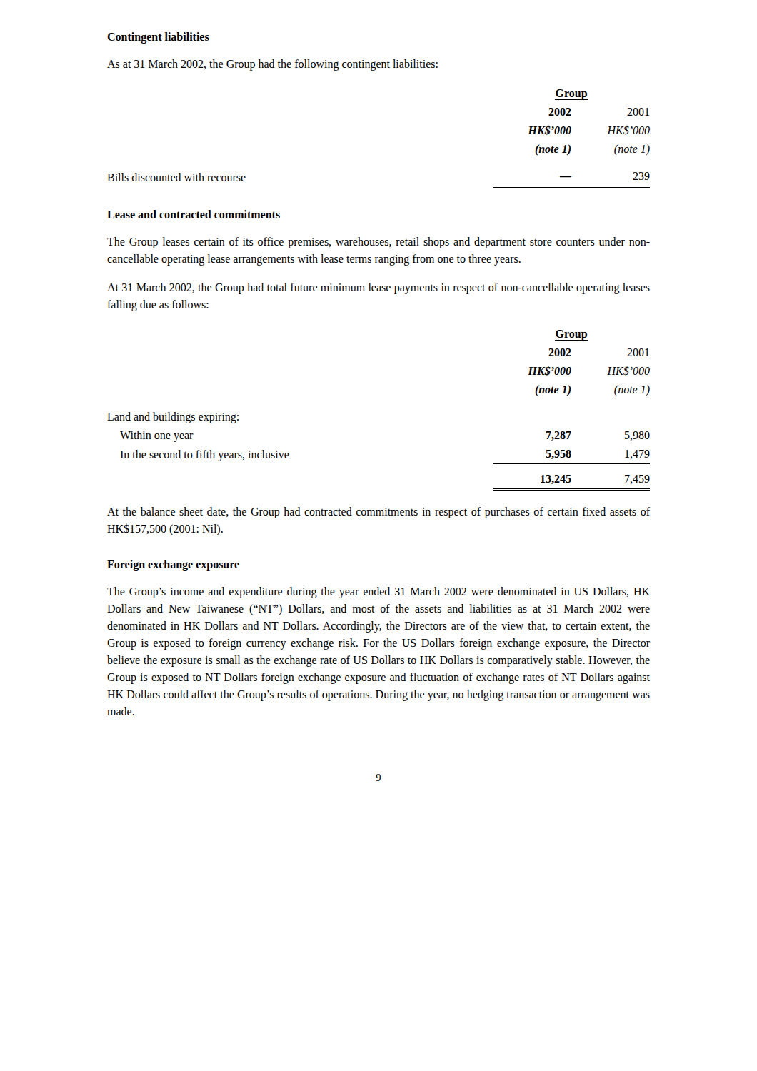Contingent liabilities
As at 31 March 2002, the Group had the following contingent liabilities:
| | Group |
| | 2002 | 2001 |
| | HK$’000 | HK$’000 |
| | (note 1) | (note 1) |
| Bills discounted with recourse | — | 239 |
Lease and contracted commitments
The Group leases certain of its office premises, warehouses, retail shops and department store counters under non-cancellable operating lease arrangements with lease terms ranging from one to three years.
At 31 March 2002, the Group had total future minimum lease payments in respect of non-cancellable operating leases falling due as follows:
| | Group |
| | 2002 | 2001 |
| | HK$’000 | HK$’000 |
| | (note 1) | (note 1) |
| Land and buildings expiring: | | |
| Within one year | 7,287 | 5,980 |
| In the second to fifth years, inclusive | 5,958 | 1,479 |
| | 13,245 | 7,459 |
At the balance sheet date, the Group had contracted commitments in respect of purchases of certain fixed assets of HK$157,500 (2001: Nil).
Foreign exchange exposure
The Group’s income and expenditure during the year ended 31 March 2002 were denominated in US Dollars, HK Dollars and New Taiwanese (“NT”) Dollars, and most of the assets and liabilities as at 31 March 2002 were denominated in HK Dollars and NT Dollars. Accordingly, the Directors are of the view that, to certain extent, the Group is exposed to foreign currency exchange risk. For the US Dollars foreign exchange exposure, the Director believe the exposure is small as the exchange rate of US Dollars to HK Dollars is comparatively stable. However, the Group is exposed to NT Dollars foreign exchange exposure and fluctuation of exchange rates of NT Dollars against HK Dollars could affect the Group’s results of operations. During the year, no hedging transaction or arrangement was made.
9